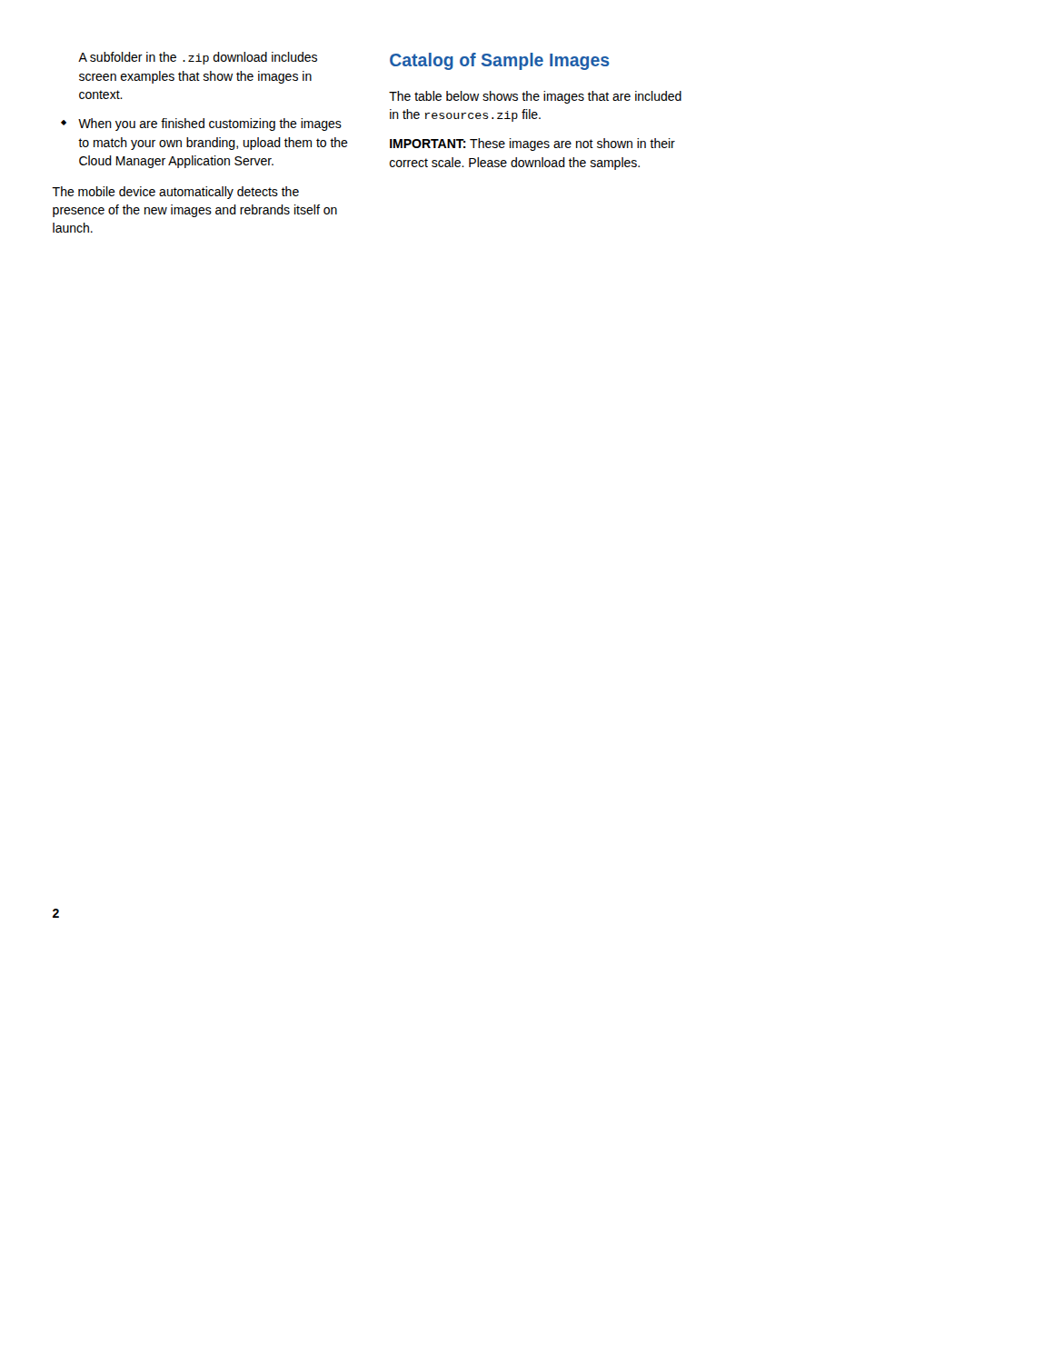A subfolder in the .zip download includes screen examples that show the images in context.
When you are finished customizing the images to match your own branding, upload them to the Cloud Manager Application Server.
The mobile device automatically detects the presence of the new images and rebrands itself on launch.
Catalog of Sample Images
The table below shows the images that are included in the resources.zip file.
IMPORTANT: These images are not shown in their correct scale. Please download the samples.
2